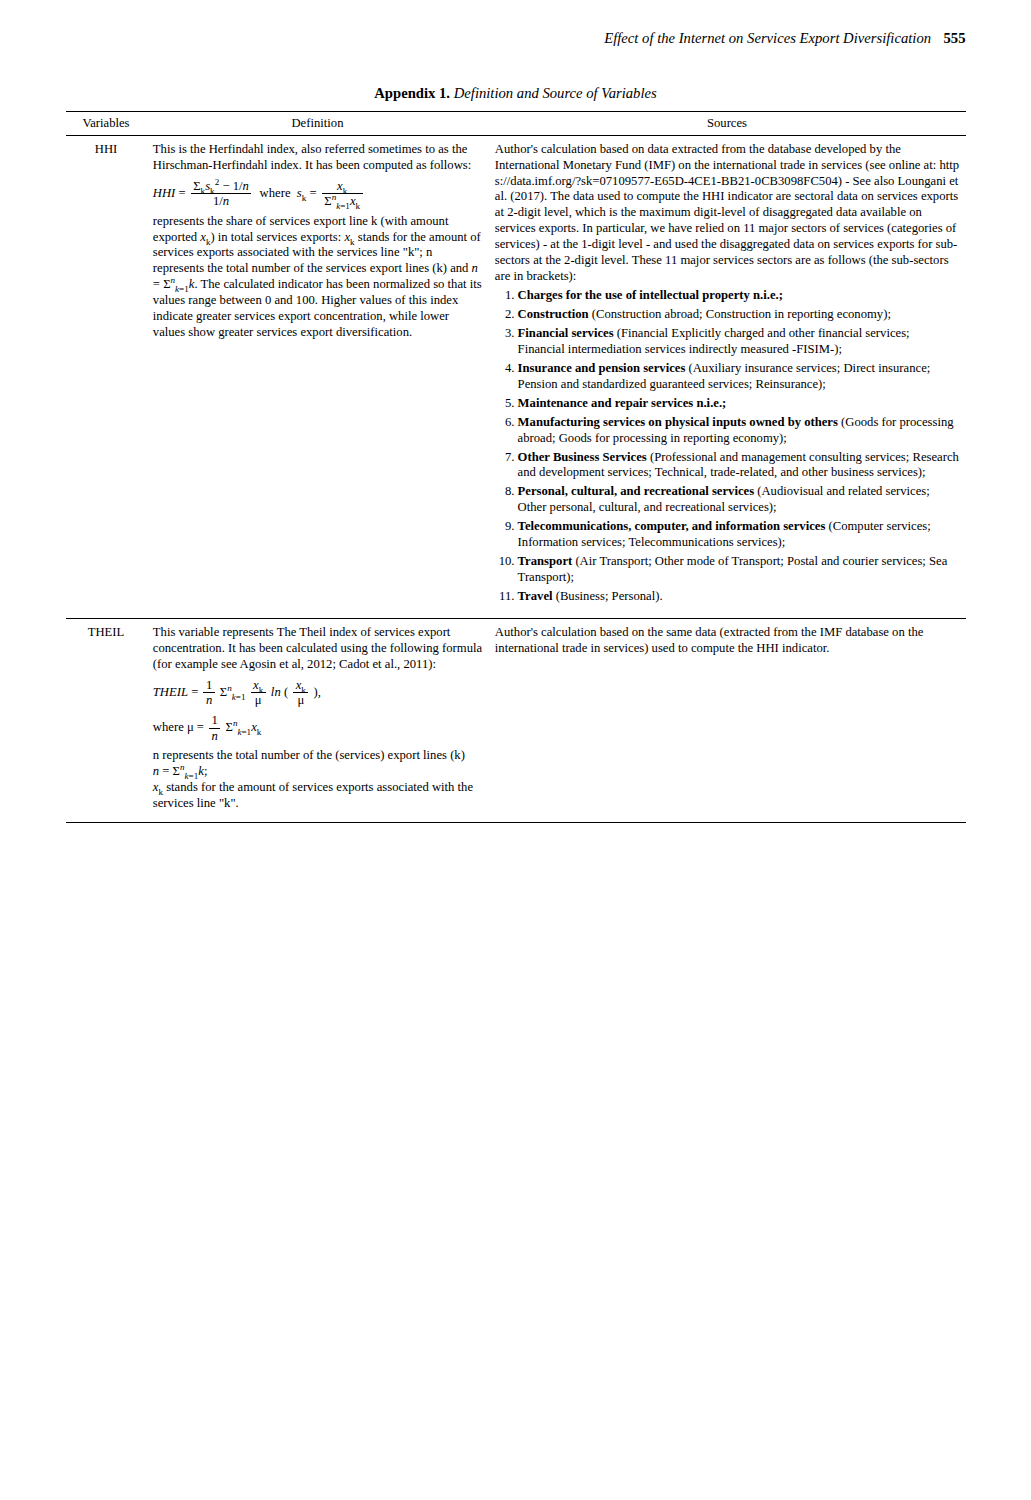Effect of the Internet on Services Export Diversification 555
Appendix 1. Definition and Source of Variables
| Variables | Definition | Sources |
| --- | --- | --- |
| HHI | This is the Herfindahl index, also referred sometimes to as the Hirschman-Herfindahl index. It has been computed as follows: HHI = Σ k s k 2 − 1/ n 1/ n where s k = x k Σ n k =1 x k represents the share of services export line k (with amount exported x k ) in total services exports: x k stands for the amount of services exports associated with the services line "k"; n represents the total number of the services export lines (k) and n = Σ n k =1 k . The calculated indicator has been normalized so that its values range between 0 and 100. Higher values of this index indicate greater services export concentration, while lower values show greater services export diversification. | Author's calculation based on data extracted from the database developed by the International Monetary Fund (IMF) on the international trade in services (see online at: https://data.imf.org/?sk=07109577-E65D-4CE1-BB21-0CB3098FC504 ) - See also Loungani et al. (2017). The data used to compute the HHI indicator are sectoral data on services exports at 2-digit level, which is the maximum digit-level of disaggregated data available on services exports. In particular, we have relied on 11 major sectors of services (categories of services) - at the 1-digit level - and used the disaggregated data on services exports for sub-sectors at the 2-digit level. These 11 major services sectors are as follows (the sub-sectors are in brackets): Charges for the use of intellectual property n.i.e.; Construction (Construction abroad; Construction in reporting economy); Financial services (Financial Explicitly charged and other financial services; Financial intermediation services indirectly measured -FISIM-); Insurance and pension services (Auxiliary insurance services; Direct insurance; Pension and standardized guaranteed services; Reinsurance); Maintenance and repair services n.i.e.; Manufacturing services on physical inputs owned by others (Goods for processing abroad; Goods for processing in reporting economy); Other Business Services (Professional and management consulting services; Research and development services; Technical, trade-related, and other business services); Personal, cultural, and recreational services (Audiovisual and related services; Other personal, cultural, and recreational services); Telecommunications, computer, and information services (Computer services; Information services; Telecommunications services); Transport (Air Transport; Other mode of Transport; Postal and courier services; Sea Transport); Travel (Business; Personal). |
| THEIL | This variable represents The Theil index of services export concentration. It has been calculated using the following formula (for example see Agosin et al, 2012; Cadot et al., 2011): THEIL = 1 n Σ n k =1 x k μ ln ( x k μ ), where μ = 1 n Σ n k =1 x k n represents the total number of the (services) export lines (k) n = Σ n k =1 k ; x k stands for the amount of services exports associated with the services line "k". | Author's calculation based on the same data (extracted from the IMF database on the international trade in services) used to compute the HHI indicator. |